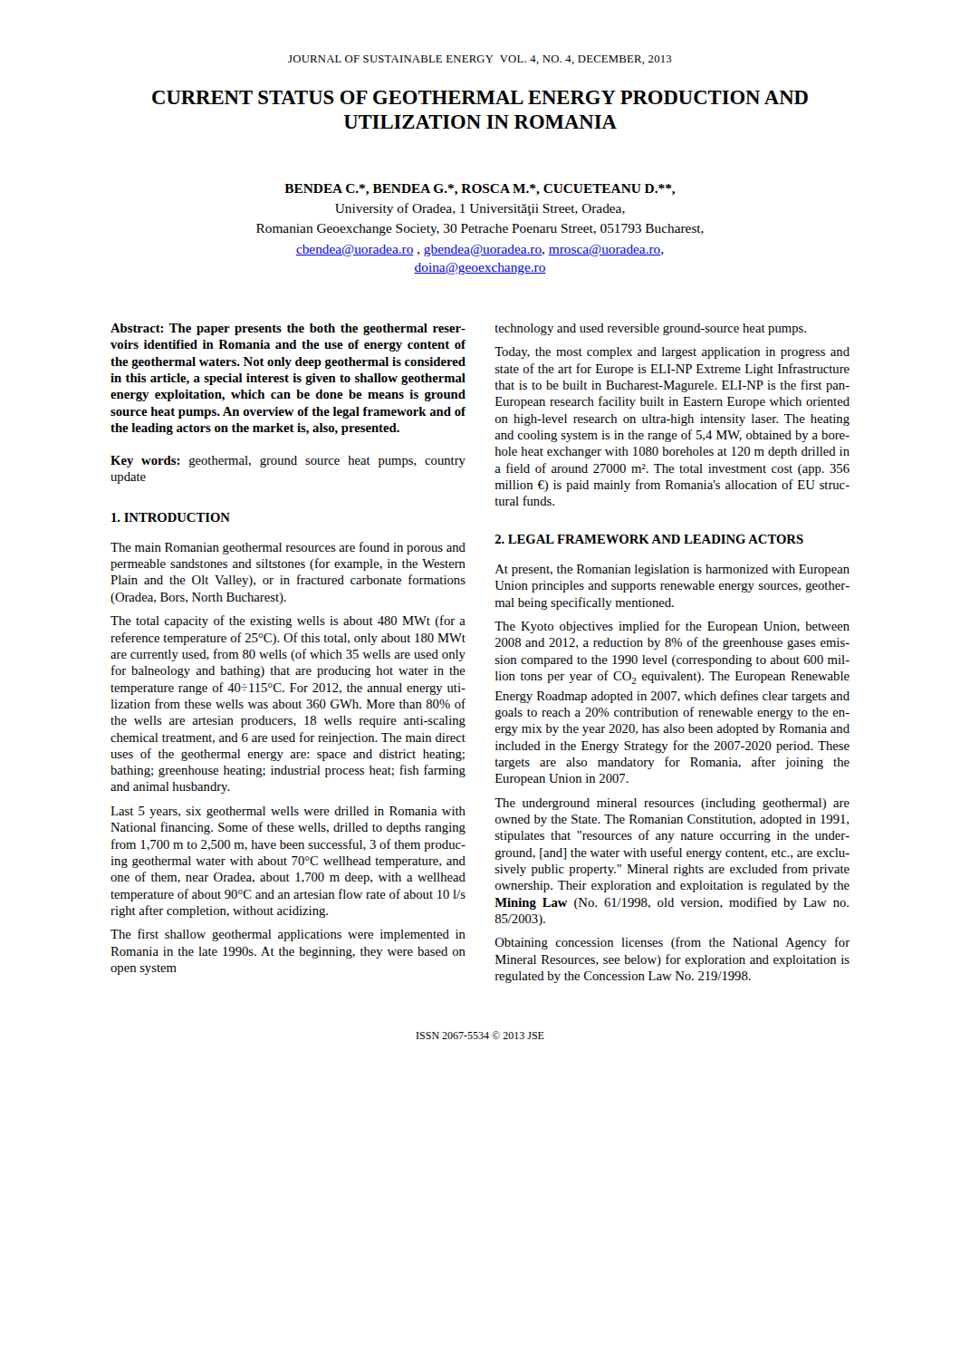JOURNAL OF SUSTAINABLE ENERGY VOL. 4, NO. 4, DECEMBER, 2013
Current Status of Geothermal Energy Production and Utilization in Romania
BENDEA C.*, BENDEA G.*, ROSCA M.*, CUCUETEANU D.**,
University of Oradea, 1 Universităţii Street, Oradea,
Romanian Geoexchange Society, 30 Petrache Poenaru Street, 051793 Bucharest,
cbendea@uoradea.ro , gbendea@uoradea.ro, mrosca@uoradea.ro,
doina@geoexchange.ro
Abstract: The paper presents the both the geothermal reservoirs identified in Romania and the use of energy content of the geothermal waters. Not only deep geothermal is considered in this article, a special interest is given to shallow geothermal energy exploitation, which can be done be means is ground source heat pumps. An overview of the legal framework and of the leading actors on the market is, also, presented.
Key words: geothermal, ground source heat pumps, country update
1. Introduction
The main Romanian geothermal resources are found in porous and permeable sandstones and siltstones (for example, in the Western Plain and the Olt Valley), or in fractured carbonate formations (Oradea, Bors, North Bucharest).
The total capacity of the existing wells is about 480 MWt (for a reference temperature of 25°C). Of this total, only about 180 MWt are currently used, from 80 wells (of which 35 wells are used only for balneology and bathing) that are producing hot water in the temperature range of 40÷115°C. For 2012, the annual energy utilization from these wells was about 360 GWh. More than 80% of the wells are artesian producers, 18 wells require anti-scaling chemical treatment, and 6 are used for reinjection. The main direct uses of the geothermal energy are: space and district heating; bathing; greenhouse heating; industrial process heat; fish farming and animal husbandry.
Last 5 years, six geothermal wells were drilled in Romania with National financing. Some of these wells, drilled to depths ranging from 1,700 m to 2,500 m, have been successful, 3 of them producing geothermal water with about 70°C wellhead temperature, and one of them, near Oradea, about 1,700 m deep, with a wellhead temperature of about 90°C and an artesian flow rate of about 10 l/s right after completion, without acidizing.
The first shallow geothermal applications were implemented in Romania in the late 1990s. At the beginning, they were based on open system
technology and used reversible ground-source heat pumps.
Today, the most complex and largest application in progress and state of the art for Europe is ELI-NP Extreme Light Infrastructure that is to be built in Bucharest-Magurele. ELI-NP is the first pan-European research facility built in Eastern Europe which oriented on high-level research on ultra-high intensity laser. The heating and cooling system is in the range of 5,4 MW, obtained by a borehole heat exchanger with 1080 boreholes at 120 m depth drilled in a field of around 27000 m². The total investment cost (app. 356 million €) is paid mainly from Romania's allocation of EU structural funds.
2. Legal Framework and Leading Actors
At present, the Romanian legislation is harmonized with European Union principles and supports renewable energy sources, geothermal being specifically mentioned.
The Kyoto objectives implied for the European Union, between 2008 and 2012, a reduction by 8% of the greenhouse gases emission compared to the 1990 level (corresponding to about 600 million tons per year of CO2 equivalent). The European Renewable Energy Roadmap adopted in 2007, which defines clear targets and goals to reach a 20% contribution of renewable energy to the energy mix by the year 2020, has also been adopted by Romania and included in the Energy Strategy for the 2007-2020 period. These targets are also mandatory for Romania, after joining the European Union in 2007.
The underground mineral resources (including geothermal) are owned by the State. The Romanian Constitution, adopted in 1991, stipulates that "resources of any nature occurring in the underground, [and] the water with useful energy content, etc., are exclusively public property." Mineral rights are excluded from private ownership. Their exploration and exploitation is regulated by the Mining Law (No. 61/1998, old version, modified by Law no. 85/2003).
Obtaining concession licenses (from the National Agency for Mineral Resources, see below) for exploration and exploitation is regulated by the Concession Law No. 219/1998.
ISSN 2067-5534 © 2013 JSE